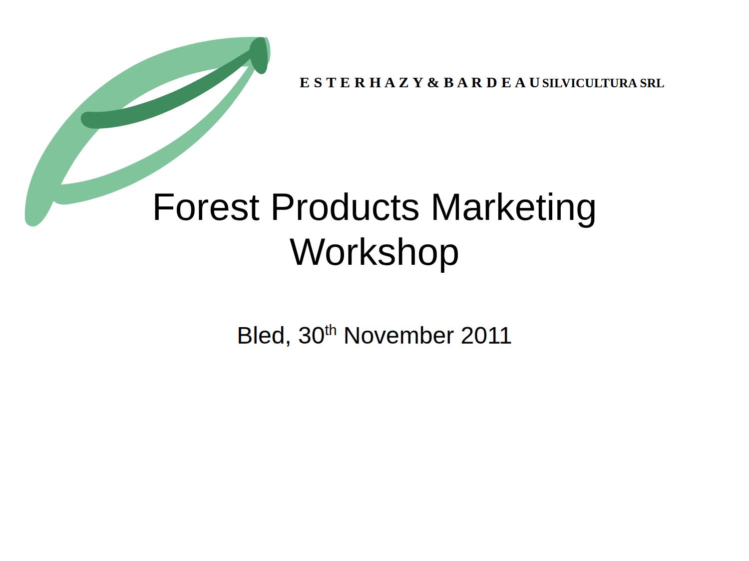E S T E R H A Z Y & B A R D E A U SILVICULTURA SRL
Forest Products Marketing
Workshop
Bled, 30th November 2011